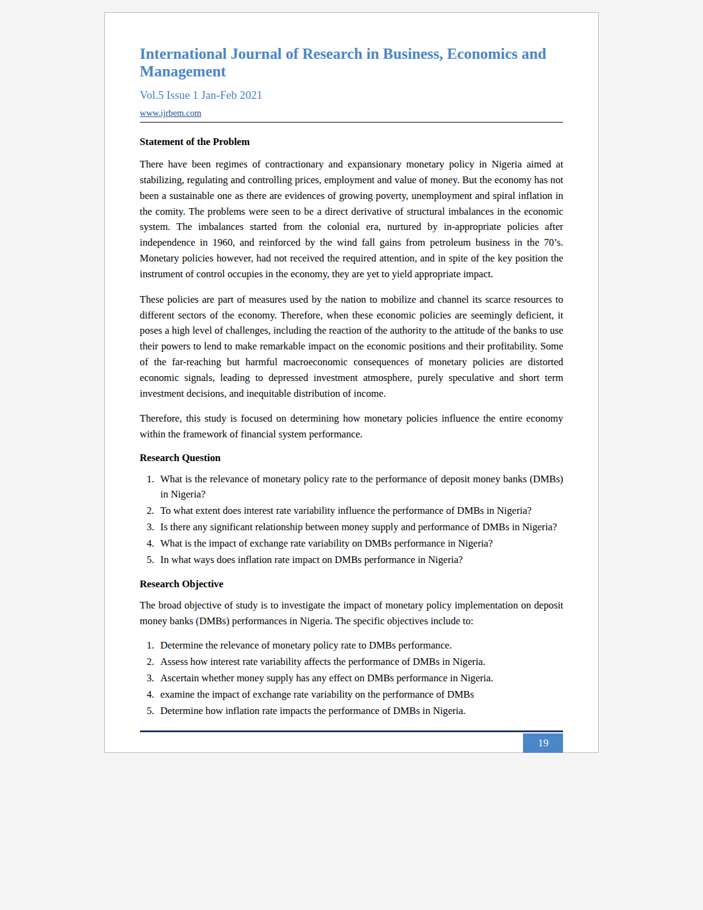International Journal of Research in Business, Economics and Management
Vol.5 Issue 1 Jan-Feb 2021
www.ijrbem.com
Statement of the Problem
There have been regimes of contractionary and expansionary monetary policy in Nigeria aimed at stabilizing, regulating and controlling prices, employment and value of money. But the economy has not been a sustainable one as there are evidences of growing poverty, unemployment and spiral inflation in the comity. The problems were seen to be a direct derivative of structural imbalances in the economic system. The imbalances started from the colonial era, nurtured by in-appropriate policies after independence in 1960, and reinforced by the wind fall gains from petroleum business in the 70’s. Monetary policies however, had not received the required attention, and in spite of the key position the instrument of control occupies in the economy, they are yet to yield appropriate impact.
These policies are part of measures used by the nation to mobilize and channel its scarce resources to different sectors of the economy. Therefore, when these economic policies are seemingly deficient, it poses a high level of challenges, including the reaction of the authority to the attitude of the banks to use their powers to lend to make remarkable impact on the economic positions and their profitability. Some of the far-reaching but harmful macroeconomic consequences of monetary policies are distorted economic signals, leading to depressed investment atmosphere, purely speculative and short term investment decisions, and inequitable distribution of income.
Therefore, this study is focused on determining how monetary policies influence the entire economy within the framework of financial system performance.
Research Question
What is the relevance of monetary policy rate to the performance of deposit money banks (DMBs) in Nigeria?
To what extent does interest rate variability influence the performance of DMBs in Nigeria?
Is there any significant relationship between money supply and performance of DMBs in Nigeria?
What is the impact of exchange rate variability on DMBs performance in Nigeria?
In what ways does inflation rate impact on DMBs performance in Nigeria?
Research Objective
The broad objective of study is to investigate the impact of monetary policy implementation on deposit money banks (DMBs) performances in Nigeria. The specific objectives include to:
Determine the relevance of monetary policy rate to DMBs performance.
Assess how interest rate variability affects the performance of DMBs in Nigeria.
Ascertain whether money supply has any effect on DMBs performance in Nigeria.
examine the impact of exchange rate variability on the performance of DMBs
Determine how inflation rate impacts the performance of DMBs in Nigeria.
19